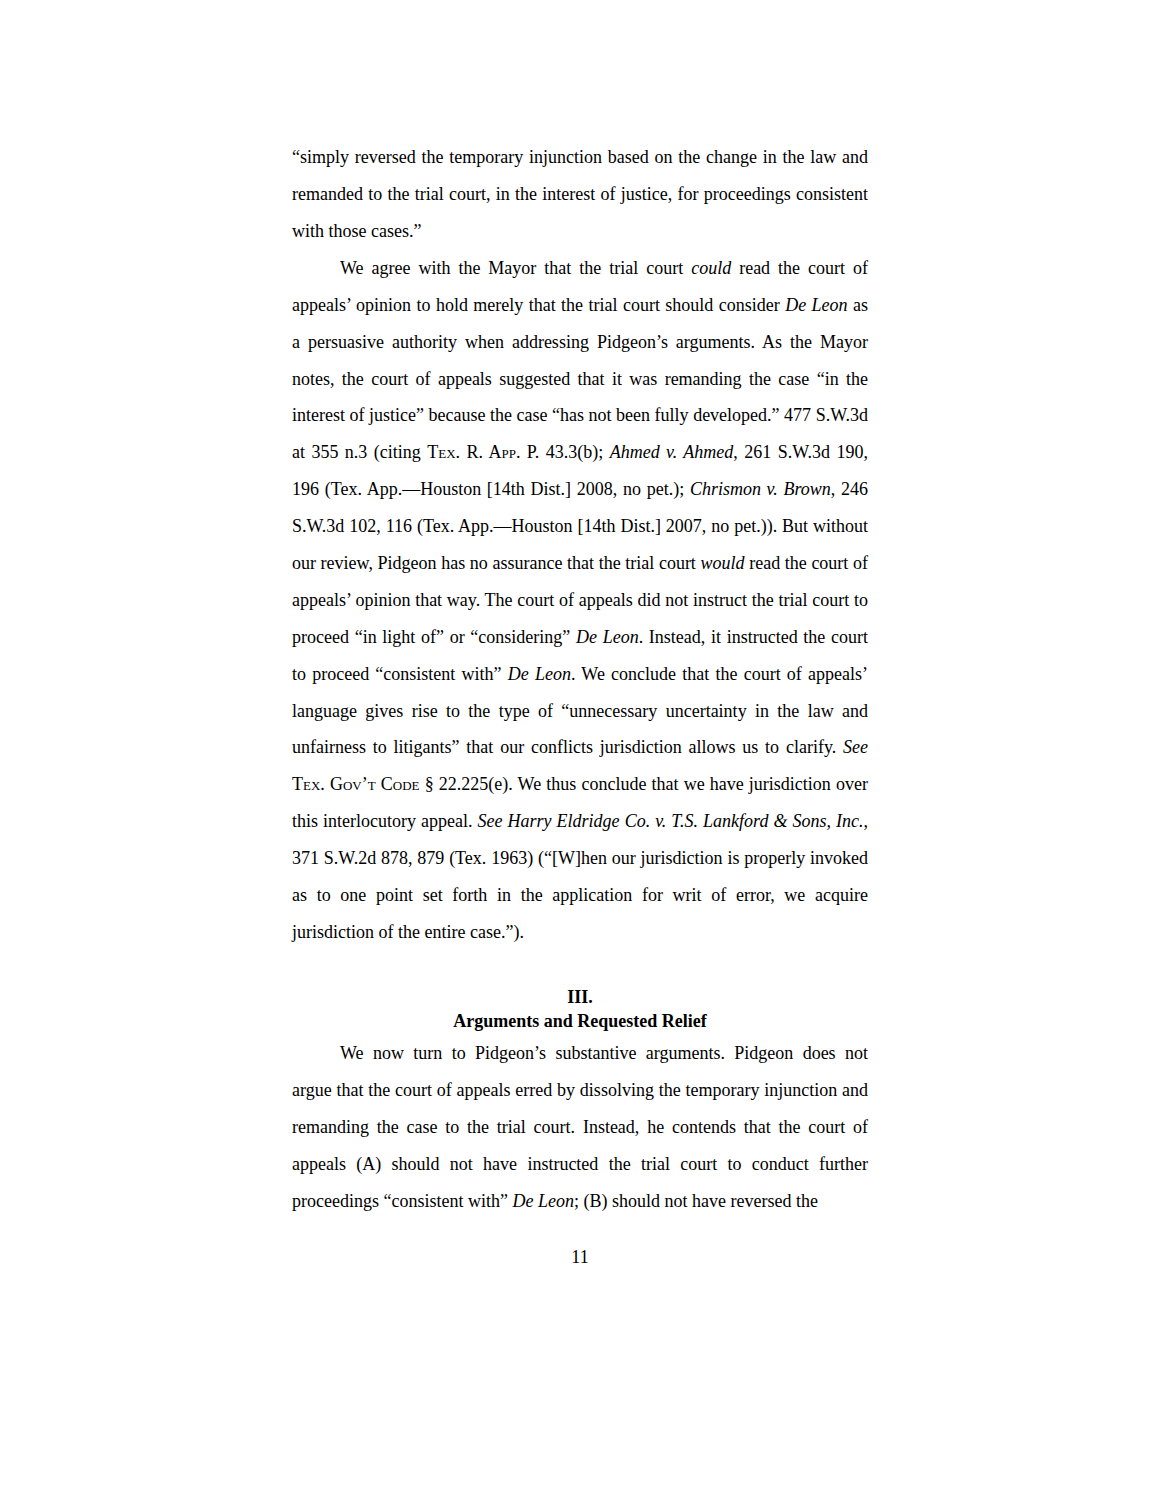“simply reversed the temporary injunction based on the change in the law and remanded to the trial court, in the interest of justice, for proceedings consistent with those cases.”
We agree with the Mayor that the trial court could read the court of appeals’ opinion to hold merely that the trial court should consider De Leon as a persuasive authority when addressing Pidgeon’s arguments. As the Mayor notes, the court of appeals suggested that it was remanding the case “in the interest of justice” because the case “has not been fully developed.” 477 S.W.3d at 355 n.3 (citing Tex. R. App. P. 43.3(b); Ahmed v. Ahmed, 261 S.W.3d 190, 196 (Tex. App.—Houston [14th Dist.] 2008, no pet.); Chrismon v. Brown, 246 S.W.3d 102, 116 (Tex. App.—Houston [14th Dist.] 2007, no pet.)). But without our review, Pidgeon has no assurance that the trial court would read the court of appeals’ opinion that way. The court of appeals did not instruct the trial court to proceed “in light of” or “considering” De Leon. Instead, it instructed the court to proceed “consistent with” De Leon. We conclude that the court of appeals’ language gives rise to the type of “unnecessary uncertainty in the law and unfairness to litigants” that our conflicts jurisdiction allows us to clarify. See Tex. Gov’t Code § 22.225(e). We thus conclude that we have jurisdiction over this interlocutory appeal. See Harry Eldridge Co. v. T.S. Lankford & Sons, Inc., 371 S.W.2d 878, 879 (Tex. 1963) (“[W]hen our jurisdiction is properly invoked as to one point set forth in the application for writ of error, we acquire jurisdiction of the entire case.”).
III. Arguments and Requested Relief
We now turn to Pidgeon’s substantive arguments. Pidgeon does not argue that the court of appeals erred by dissolving the temporary injunction and remanding the case to the trial court. Instead, he contends that the court of appeals (A) should not have instructed the trial court to conduct further proceedings “consistent with” De Leon; (B) should not have reversed the
11